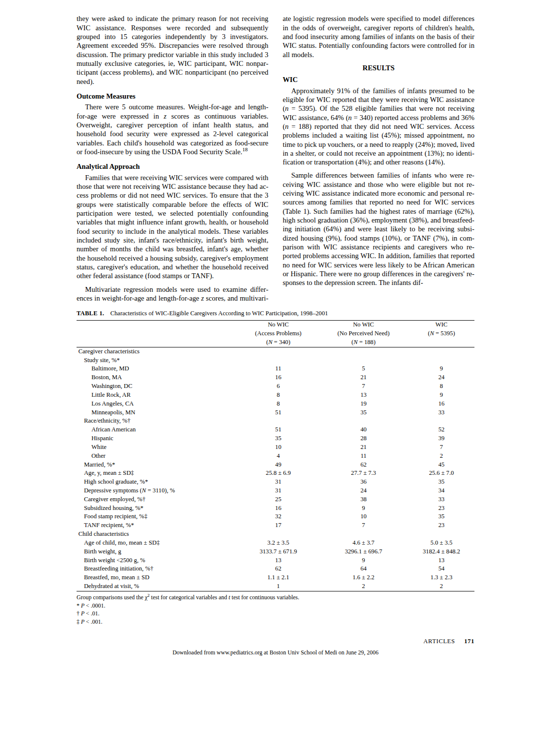they were asked to indicate the primary reason for not receiving WIC assistance. Responses were recorded and subsequently grouped into 15 categories independently by 3 investigators. Agreement exceeded 95%. Discrepancies were resolved through discussion. The primary predictor variable in this study included 3 mutually exclusive categories, ie, WIC participant, WIC nonparticipant (access problems), and WIC nonparticipant (no perceived need).
Outcome Measures
There were 5 outcome measures. Weight-for-age and length-for-age were expressed in z scores as continuous variables. Overweight, caregiver perception of infant health status, and household food security were expressed as 2-level categorical variables. Each child's household was categorized as food-secure or food-insecure by using the USDA Food Security Scale.18
Analytical Approach
Families that were receiving WIC services were compared with those that were not receiving WIC assistance because they had access problems or did not need WIC services. To ensure that the 3 groups were statistically comparable before the effects of WIC participation were tested, we selected potentially confounding variables that might influence infant growth, health, or household food security to include in the analytical models. These variables included study site, infant's race/ethnicity, infant's birth weight, number of months the child was breastfed, infant's age, whether the household received a housing subsidy, caregiver's employment status, caregiver's education, and whether the household received other federal assistance (food stamps or TANF).
Multivariate regression models were used to examine differences in weight-for-age and length-for-age z scores, and multivariate logistic regression models were specified to model differences in the odds of overweight, caregiver reports of children's health, and food insecurity among families of infants on the basis of their WIC status. Potentially confounding factors were controlled for in all models.
RESULTS
WIC
Approximately 91% of the families of infants presumed to be eligible for WIC reported that they were receiving WIC assistance (n = 5395). Of the 528 eligible families that were not receiving WIC assistance, 64% (n = 340) reported access problems and 36% (n = 188) reported that they did not need WIC services. Access problems included a waiting list (45%); missed appointment, no time to pick up vouchers, or a need to reapply (24%); moved, lived in a shelter, or could not receive an appointment (13%); no identification or transportation (4%); and other reasons (14%).
Sample differences between families of infants who were receiving WIC assistance and those who were eligible but not receiving WIC assistance indicated more economic and personal resources among families that reported no need for WIC services (Table 1). Such families had the highest rates of marriage (62%), high school graduation (36%), employment (38%), and breastfeeding initiation (64%) and were least likely to be receiving subsidized housing (9%), food stamps (10%), or TANF (7%), in comparison with WIC assistance recipients and caregivers who reported problems accessing WIC. In addition, families that reported no need for WIC services were less likely to be African American or Hispanic. There were no group differences in the caregivers' responses to the depression screen. The infants dif-
TABLE 1. Characteristics of WIC-Eligible Caregivers According to WIC Participation, 1998–2001
| | No WIC | No WIC | WIC |
| --- | --- | --- | --- |
| | (Access Problems) | (No Perceived Need) | ( N = 5395) |
| | ( N = 340) | ( N = 188) | |
| Caregiver characteristics | | | |
| Study site, %* | | | |
| Baltimore, MD | 11 | 5 | 9 |
| Boston, MA | 16 | 21 | 24 |
| Washington, DC | 6 | 7 | 8 |
| Little Rock, AR | 8 | 13 | 9 |
| Los Angeles, CA | 8 | 19 | 16 |
| Minneapolis, MN | 51 | 35 | 33 |
| Race/ethnicity, %† | | | |
| African American | 51 | 40 | 52 |
| Hispanic | 35 | 28 | 39 |
| White | 10 | 21 | 7 |
| Other | 4 | 11 | 2 |
| Married, %* | 49 | 62 | 45 |
| Age, y, mean ± SD‡ | 25.8 ± 6.9 | 27.7 ± 7.3 | 25.6 ± 7.0 |
| High school graduate, %* | 31 | 36 | 35 |
| Depressive symptoms ( N = 3110), % | 31 | 24 | 34 |
| Caregiver employed, %† | 25 | 38 | 33 |
| Subsidized housing, %* | 16 | 9 | 23 |
| Food stamp recipient, %‡ | 32 | 10 | 35 |
| TANF recipient, %* | 17 | 7 | 23 |
| Child characteristics | | | |
| Age of child, mo, mean ± SD‡ | 3.2 ± 3.5 | 4.6 ± 3.7 | 5.0 ± 3.5 |
| Birth weight, g | 3133.7 ± 671.9 | 3296.1 ± 696.7 | 3182.4 ± 848.2 |
| Birth weight <2500 g, % | 13 | 9 | 13 |
| Breastfeeding initiation, %† | 62 | 64 | 54 |
| Breastfed, mo, mean ± SD | 1.1 ± 2.1 | 1.6 ± 2.2 | 1.3 ± 2.3 |
| Dehydrated at visit, % | 1 | 2 | 2 |
Group comparisons used the χ2 test for categorical variables and t test for continuous variables.
* P < .0001.
† P < .01.
‡ P < .001.
ARTICLES 171
Downloaded from www.pediatrics.org at Boston Univ School of Medi on June 29, 2006